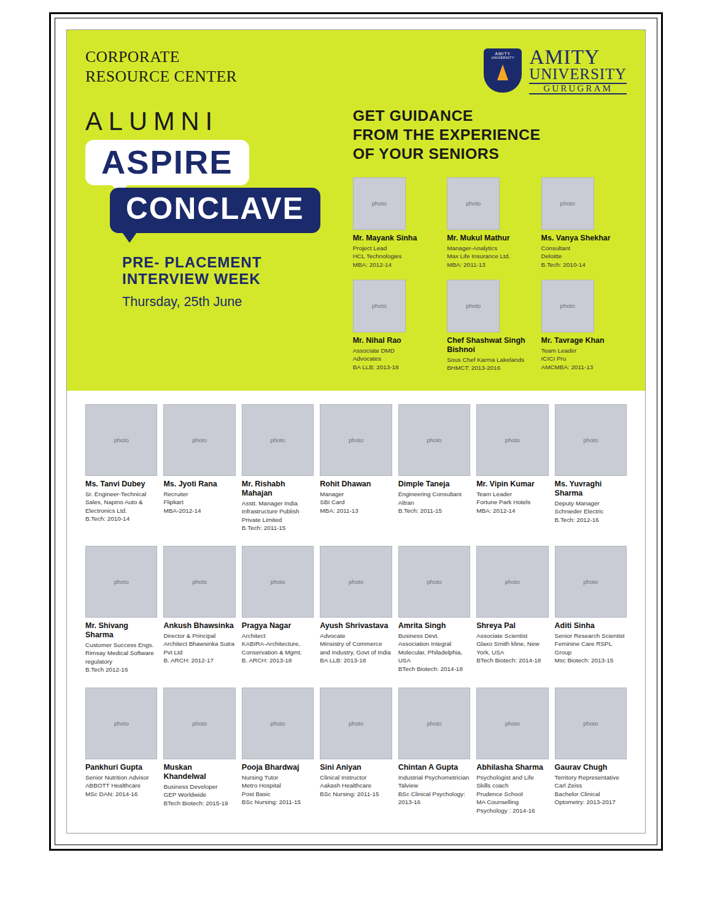CORPORATE
RESOURCE CENTER
AMITY UNIVERSITY
AMITY UNIVERSITY GURUGRAM
ALUMNI
ASPIRE
CONCLAVE
PRE- PLACEMENT
INTERVIEW WEEK
Thursday, 25th June
GET GUIDANCE
FROM THE EXPERIENCE
OF YOUR SENIORS
photo
Mr. Mayank Sinha
Project Lead
HCL Technologies
MBA: 2012-14
photo
Mr. Mukul Mathur
Manager-Analytics
Max Life Insurance Ltd.
MBA: 2011-13
photo
Ms. Vanya Shekhar
Consultant
Deloitte
B.Tech: 2010-14
photo
Mr. Nihal Rao
Associate DMD
Advocates
BA LLB: 2013-18
photo
Chef Shashwat Singh Bishnoi
Sous Chef Karma Lakelands
BHMCT: 2013-2016
photo
Mr. Tavrage Khan
Team Leader
ICICI Pru
AMCMBA: 2011-13
photo
Ms. Tanvi Dubey
Sr. Engineer-Technical Sales, Napino Auto & Electronics Ltd.
B.Tech: 2010-14
photo
Ms. Jyoti Rana
Recruiter
Flipkart
MBA-2012-14
photo
Mr. Rishabh Mahajan
Asstt. Manager India Infrastructure Publish Private Limited
B.Tech: 2011-15
photo
Rohit Dhawan
Manager
SBI Card
MBA: 2011-13
photo
Dimple Taneja
Engineering Consultant
Altran
B.Tech: 2011-15
photo
Mr. Vipin Kumar
Team Leader
Fortune Park Hotels
MBA: 2012-14
photo
Ms. Yuvraghi Sharma
Deputy Manager
Schnieder Electric
B.Tech: 2012-16
photo
Mr. Shivang Sharma
Customer Success Engs.
Rimsay Medical Software regulatory
B.Tech 2012-16
photo
Ankush Bhawsinka
Director & Principal Architect Bhawsinka Sutra Pvt Ltd
B. ARCH: 2012-17
photo
Pragya Nagar
Architect
KABIRA-Architecture, Conservation & Mgmt.
B. ARCH: 2013-18
photo
Ayush Shrivastava
Advocate
Minsistry of Commerce and Industry, Govt of India
BA LLB: 2013-18
photo
Amrita Singh
Business Devt. Association Integral Molecular, Philadelphia, USA
BTech Biotech: 2014-18
photo
Shreya Pal
Associate Scientist
Glaxo Smith kline, New York, USA
BTech Biotech: 2014-18
photo
Aditi Sinha
Senior Research Scientist
Feminine Care RSPL Group
Msc Biotech: 2013-15
photo
Pankhuri Gupta
Senior Nutrition Advisor
ABBOTT Healthcare
MSc DAN: 2014-16
photo
Muskan Khandelwal
Business Developer
GEP Worldwide
BTech Biotech: 2015-19
photo
Pooja Bhardwaj
Nursing Tutor
Metro Hospital
Post Basic
BSc Nursing: 2011-15
photo
Sini Aniyan
Clinical Instructor
Aakash Healthcare
BSc Nursing: 2011-15
photo
Chintan A Gupta
Industrial Psychometrician
Talview
BSc Clinical Psychology: 2013-16
photo
Abhilasha Sharma
Psychologist and Life Skills coach
Prudence School
MA Counselling Psychology : 2014-16
photo
Gaurav Chugh
Territory Representative
Carl Zeiss
Bachelor Clinical Optometry: 2013-2017